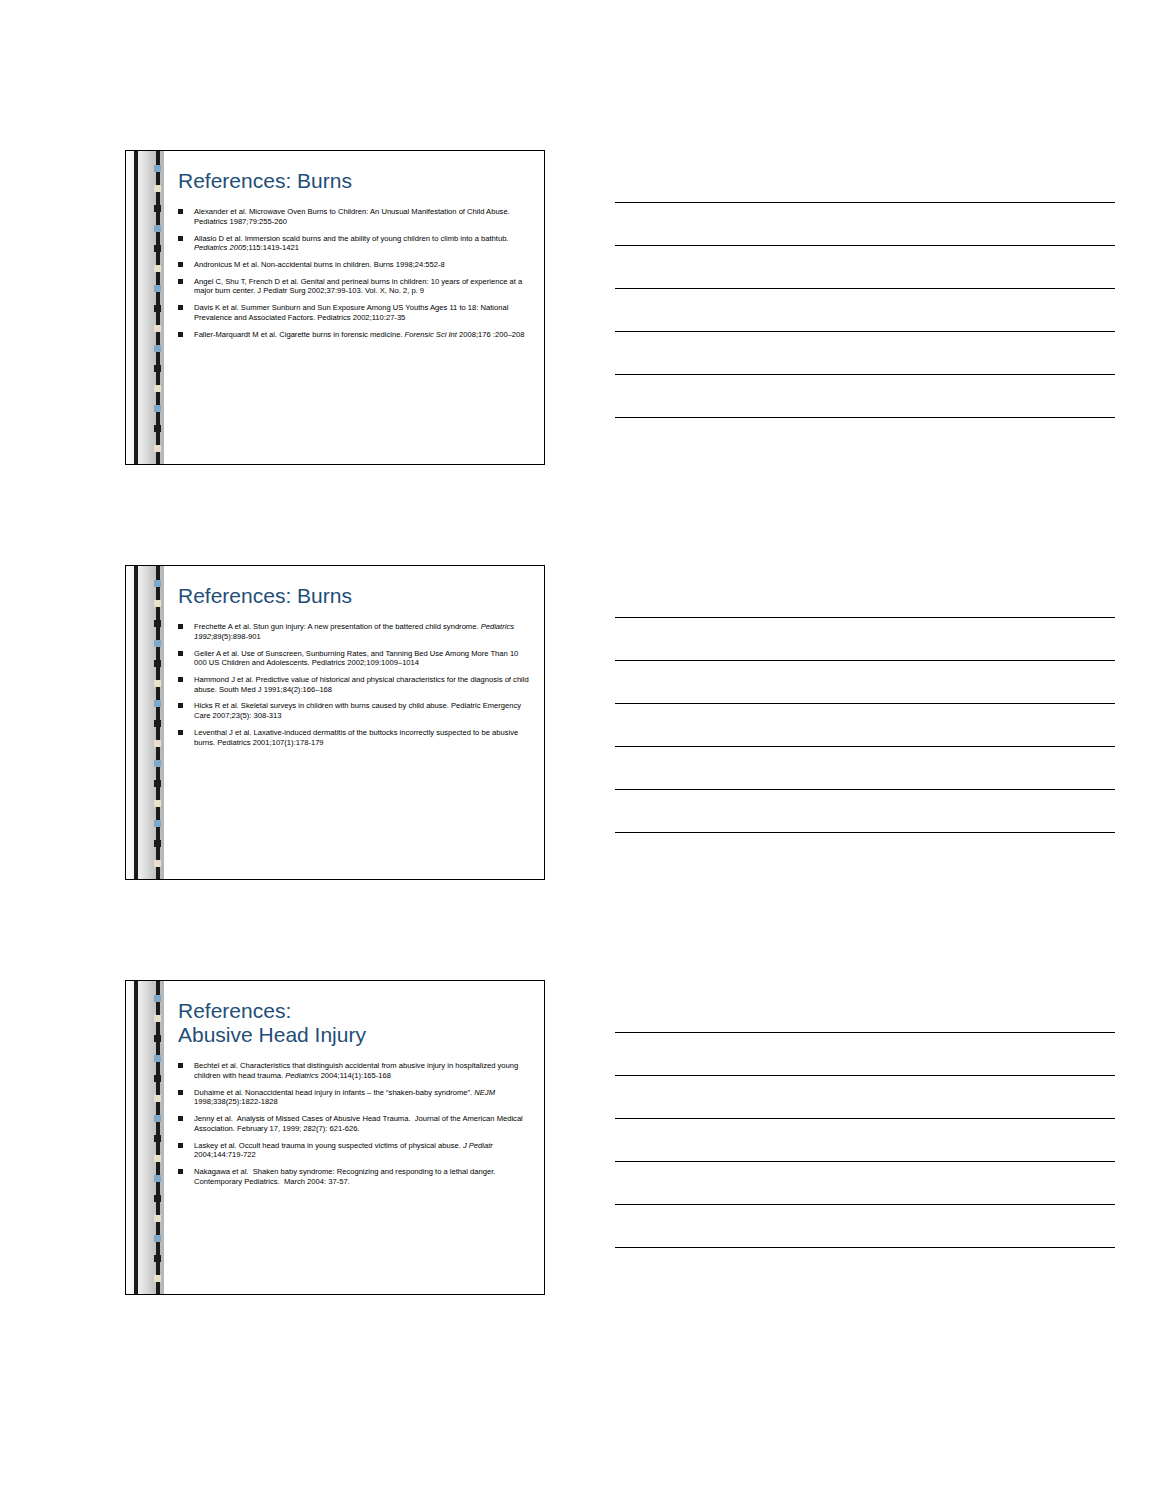References: Burns
Alexander et al. Microwave Oven Burns to Children: An Unusual Manifestation of Child Abuse. Pediatrics 1987;79:255-260
Allasio D et al. Immersion scald burns and the ability of young children to climb into a bathtub. Pediatrics 2005;115:1419-1421
Andronicus M et al. Non-accidental burns in children. Burns 1998;24:552-8
Angel C, Shu T, French D et al. Genital and perineal burns in children: 10 years of experience at a major burn center. J Pediatr Surg 2002;37:99-103. Vol. X, No. 2, p. 9
Davis K et al. Summer Sunburn and Sun Exposure Among US Youths Ages 11 to 18: National Prevalence and Associated Factors. Pediatrics 2002;110:27-35
Faller-Marquardt M et al. Cigarette burns in forensic medicine. Forensic Sci Int 2008;176 :200–208
References: Burns
Frechette A et al. Stun gun injury: A new presentation of the battered child syndrome. Pediatrics 1992;89(5):898-901
Geller A et al. Use of Sunscreen, Sunburning Rates, and Tanning Bed Use Among More Than 10 000 US Children and Adolescents. Pediatrics 2002;109:1009–1014
Hammond J et al. Predictive value of historical and physical characteristics for the diagnosis of child abuse. South Med J 1991;84(2):166–168
Hicks R et al. Skeletal surveys in children with burns caused by child abuse. Pediatric Emergency Care 2007;23(5): 308-313
Leventhal J et al. Laxative-induced dermatitis of the buttocks incorrectly suspected to be abusive burns. Pediatrics 2001;107(1):178-179
References:
Abusive Head Injury
Bechtel et al. Characteristics that distinguish accidental from abusive injury in hospitalized young children with head trauma. Pediatrics 2004;114(1):165-168
Duhaime et al. Nonaccidental head injury in infants – the “shaken-baby syndrome”. NEJM 1998;338(25):1822-1828
Jenny et al. Analysis of Missed Cases of Abusive Head Trauma. Journal of the American Medical Association. February 17, 1999; 282(7): 621-626.
Laskey et al. Occult head trauma in young suspected victims of physical abuse. J Pediatr 2004;144:719-722
Nakagawa et al. Shaken baby syndrome: Recognizing and responding to a lethal danger. Contemporary Pediatrics. March 2004: 37-57.